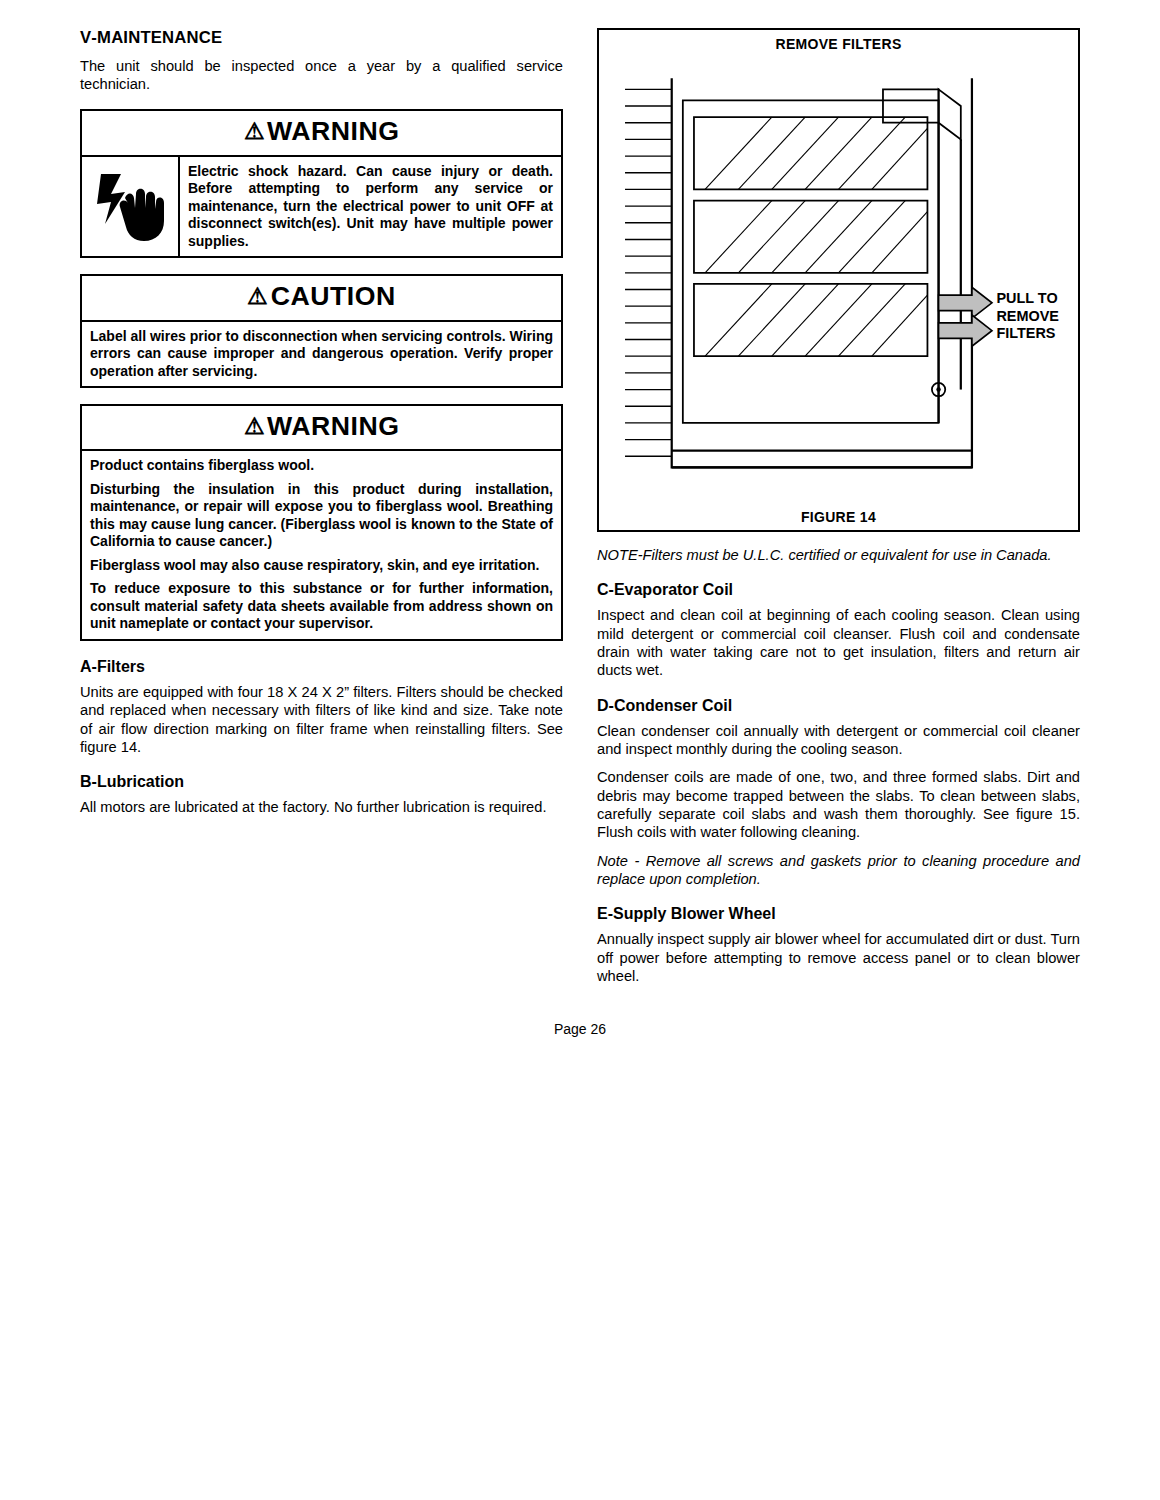V‑MAINTENANCE
The unit should be inspected once a year by a qualified service technician.
⚠WARNING
Electric shock hazard. Can cause injury or death. Before attempting to perform any service or maintenance, turn the electrical power to unit OFF at disconnect switch(es). Unit may have multiple power supplies.
⚠CAUTION
Label all wires prior to disconnection when servicing controls. Wiring errors can cause improper and dangerous operation. Verify proper operation after servicing.
⚠WARNING
Product contains fiberglass wool.
Disturbing the insulation in this product during installation, maintenance, or repair will expose you to fiberglass wool. Breathing this may cause lung cancer. (Fiberglass wool is known to the State of California to cause cancer.)
Fiberglass wool may also cause respiratory, skin, and eye irritation.
To reduce exposure to this substance or for further information, consult material safety data sheets available from address shown on unit nameplate or contact your supervisor.
A‑Filters
Units are equipped with four 18 X 24 X 2” filters. Filters should be checked and replaced when necessary with filters of like kind and size. Take note of air flow direction marking on filter frame when reinstalling filters. See figure 14.
B‑Lubrication
All motors are lubricated at the factory. No further lubrication is required.
REMOVE FILTERS
PULL TO REMOVE FILTERS
FIGURE 14
NOTE‑Filters must be U.L.C. certified or equivalent for use in Canada.
C‑Evaporator Coil
Inspect and clean coil at beginning of each cooling season. Clean using mild detergent or commercial coil cleanser. Flush coil and condensate drain with water taking care not to get insulation, filters and return air ducts wet.
D‑Condenser Coil
Clean condenser coil annually with detergent or commercial coil cleaner and inspect monthly during the cooling season.
Condenser coils are made of one, two, and three formed slabs. Dirt and debris may become trapped between the slabs. To clean between slabs, carefully separate coil slabs and wash them thoroughly. See figure 15. Flush coils with water following cleaning.
Note ‑ Remove all screws and gaskets prior to cleaning procedure and replace upon completion.
E‑Supply Blower Wheel
Annually inspect supply air blower wheel for accumulated dirt or dust. Turn off power before attempting to remove access panel or to clean blower wheel.
Page 26